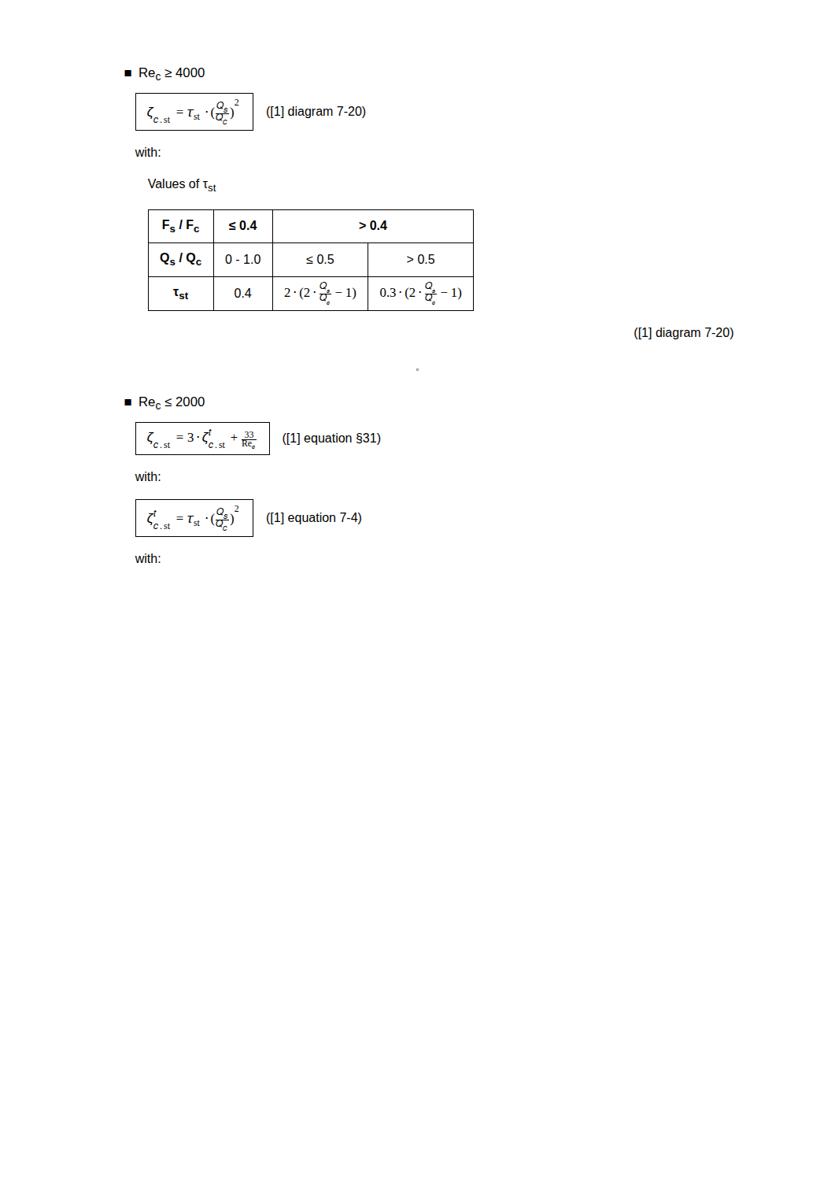Rec ≥ 4000
ζc.st = τst ⋅ ( QS QC ) 2 ([1] diagram 7-20)
with:
Values of τst
| F s / F c | ≤ 0.4 | > 0.4 |
| --- | --- | --- |
| Q s / Q c | 0 - 1.0 | ≤ 0.5 | > 0.5 |
| τ st | 0.4 | 2 ⋅ ( 2 ⋅ Q s Q c − 1 ) | 0.3 ⋅ ( 2 ⋅ Q s Q c − 1 ) |
([1] diagram 7-20)
Rec ≤ 2000
ζc.st = 3⋅ ζc.stt + 33 Rec ([1] equation §31)
with:
ζc.stt = τst ⋅ ( QS QC ) 2 ([1] equation 7-4)
with: